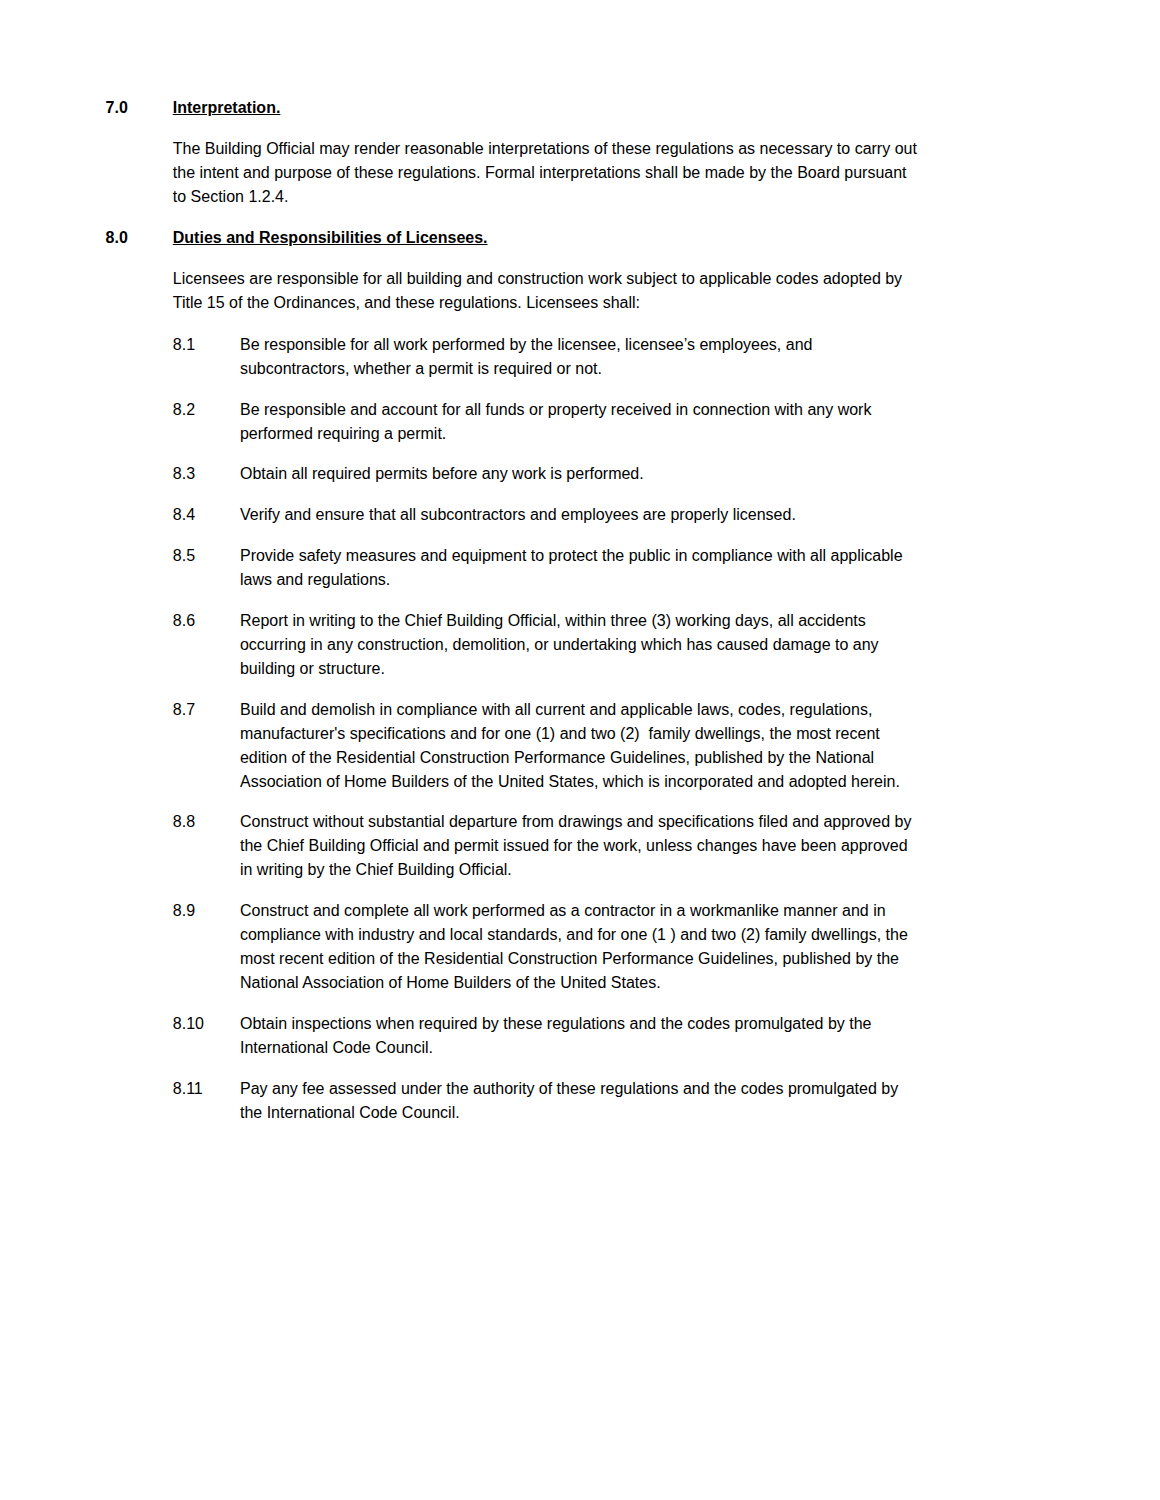7.0 Interpretation.
The Building Official may render reasonable interpretations of these regulations as necessary to carry out the intent and purpose of these regulations. Formal interpretations shall be made by the Board pursuant to Section 1.2.4.
8.0 Duties and Responsibilities of Licensees.
Licensees are responsible for all building and construction work subject to applicable codes adopted by Title 15 of the Ordinances, and these regulations. Licensees shall:
8.1 Be responsible for all work performed by the licensee, licensee’s employees, and subcontractors, whether a permit is required or not.
8.2 Be responsible and account for all funds or property received in connection with any work performed requiring a permit.
8.3 Obtain all required permits before any work is performed.
8.4 Verify and ensure that all subcontractors and employees are properly licensed.
8.5 Provide safety measures and equipment to protect the public in compliance with all applicable laws and regulations.
8.6 Report in writing to the Chief Building Official, within three (3) working days, all accidents occurring in any construction, demolition, or undertaking which has caused damage to any building or structure.
8.7 Build and demolish in compliance with all current and applicable laws, codes, regulations, manufacturer's specifications and for one (1) and two (2) family dwellings, the most recent edition of the Residential Construction Performance Guidelines, published by the National Association of Home Builders of the United States, which is incorporated and adopted herein.
8.8 Construct without substantial departure from drawings and specifications filed and approved by the Chief Building Official and permit issued for the work, unless changes have been approved in writing by the Chief Building Official.
8.9 Construct and complete all work performed as a contractor in a workmanlike manner and in compliance with industry and local standards, and for one (1 ) and two (2) family dwellings, the most recent edition of the Residential Construction Performance Guidelines, published by the National Association of Home Builders of the United States.
8.10 Obtain inspections when required by these regulations and the codes promulgated by the International Code Council.
8.11 Pay any fee assessed under the authority of these regulations and the codes promulgated by the International Code Council.